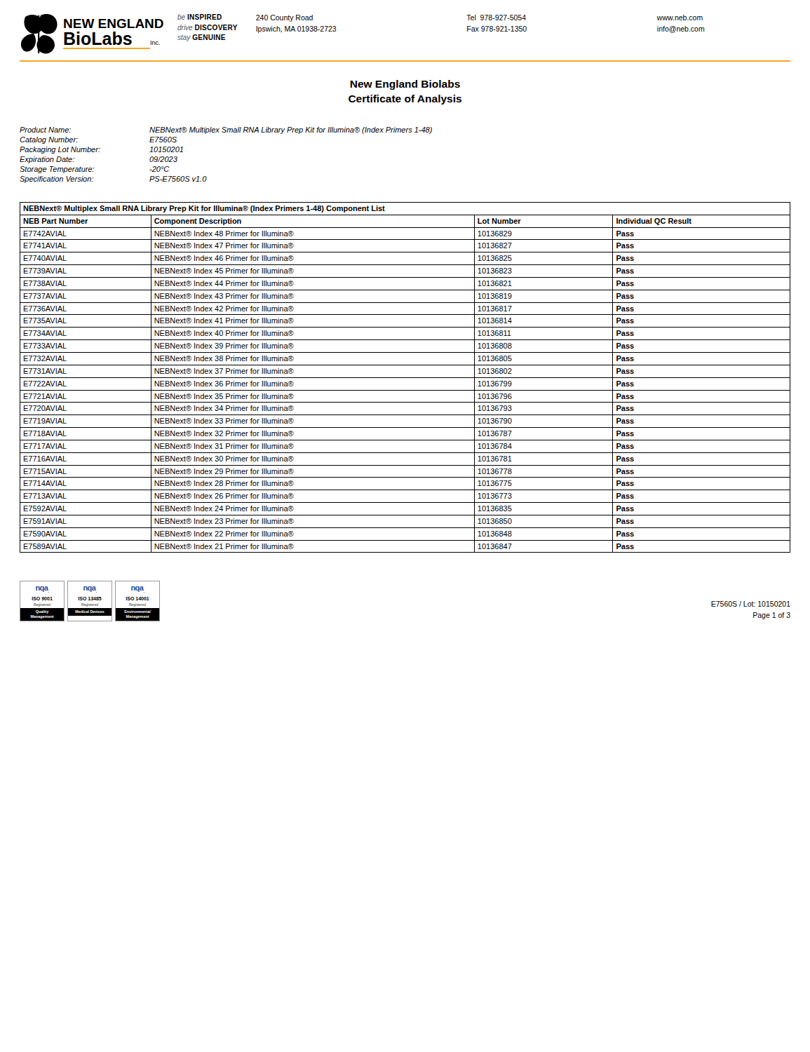NEW ENGLAND BioLabs Inc.
be INSPIRED
drive DISCOVERY
stay GENUINE
240 County Road
Ipswich, MA 01938-2723
Tel 978-927-5054
Fax 978-921-1350
www.neb.com
info@neb.com
New England Biolabs
Certificate of Analysis
| Product Name: | NEBNext® Multiplex Small RNA Library Prep Kit for Illumina® (Index Primers 1-48) |
| Catalog Number: | E7560S |
| Packaging Lot Number: | 10150201 |
| Expiration Date: | 09/2023 |
| Storage Temperature: | -20°C |
| Specification Version: | PS-E7560S v1.0 |
| NEBNext® Multiplex Small RNA Library Prep Kit for Illumina® (Index Primers 1-48) Component List |
| --- |
| NEB Part Number | Component Description | Lot Number | Individual QC Result |
| E7742AVIAL | NEBNext® Index 48 Primer for Illumina® | 10136829 | Pass |
| E7741AVIAL | NEBNext® Index 47 Primer for Illumina® | 10136827 | Pass |
| E7740AVIAL | NEBNext® Index 46 Primer for Illumina® | 10136825 | Pass |
| E7739AVIAL | NEBNext® Index 45 Primer for Illumina® | 10136823 | Pass |
| E7738AVIAL | NEBNext® Index 44 Primer for Illumina® | 10136821 | Pass |
| E7737AVIAL | NEBNext® Index 43 Primer for Illumina® | 10136819 | Pass |
| E7736AVIAL | NEBNext® Index 42 Primer for Illumina® | 10136817 | Pass |
| E7735AVIAL | NEBNext® Index 41 Primer for Illumina® | 10136814 | Pass |
| E7734AVIAL | NEBNext® Index 40 Primer for Illumina® | 10136811 | Pass |
| E7733AVIAL | NEBNext® Index 39 Primer for Illumina® | 10136808 | Pass |
| E7732AVIAL | NEBNext® Index 38 Primer for Illumina® | 10136805 | Pass |
| E7731AVIAL | NEBNext® Index 37 Primer for Illumina® | 10136802 | Pass |
| E7722AVIAL | NEBNext® Index 36 Primer for Illumina® | 10136799 | Pass |
| E7721AVIAL | NEBNext® Index 35 Primer for Illumina® | 10136796 | Pass |
| E7720AVIAL | NEBNext® Index 34 Primer for Illumina® | 10136793 | Pass |
| E7719AVIAL | NEBNext® Index 33 Primer for Illumina® | 10136790 | Pass |
| E7718AVIAL | NEBNext® Index 32 Primer for Illumina® | 10136787 | Pass |
| E7717AVIAL | NEBNext® Index 31 Primer for Illumina® | 10136784 | Pass |
| E7716AVIAL | NEBNext® Index 30 Primer for Illumina® | 10136781 | Pass |
| E7715AVIAL | NEBNext® Index 29 Primer for Illumina® | 10136778 | Pass |
| E7714AVIAL | NEBNext® Index 28 Primer for Illumina® | 10136775 | Pass |
| E7713AVIAL | NEBNext® Index 26 Primer for Illumina® | 10136773 | Pass |
| E7592AVIAL | NEBNext® Index 24 Primer for Illumina® | 10136835 | Pass |
| E7591AVIAL | NEBNext® Index 23 Primer for Illumina® | 10136850 | Pass |
| E7590AVIAL | NEBNext® Index 22 Primer for Illumina® | 10136848 | Pass |
| E7589AVIAL | NEBNext® Index 21 Primer for Illumina® | 10136847 | Pass |
nqa.
ISO 9001
Registered
Quality
Management
nqa.
ISO 13485
Registered
Medical Devices
nqa.
ISO 14001
Registered
Environmental
Management
E7560S / Lot: 10150201
Page 1 of 3